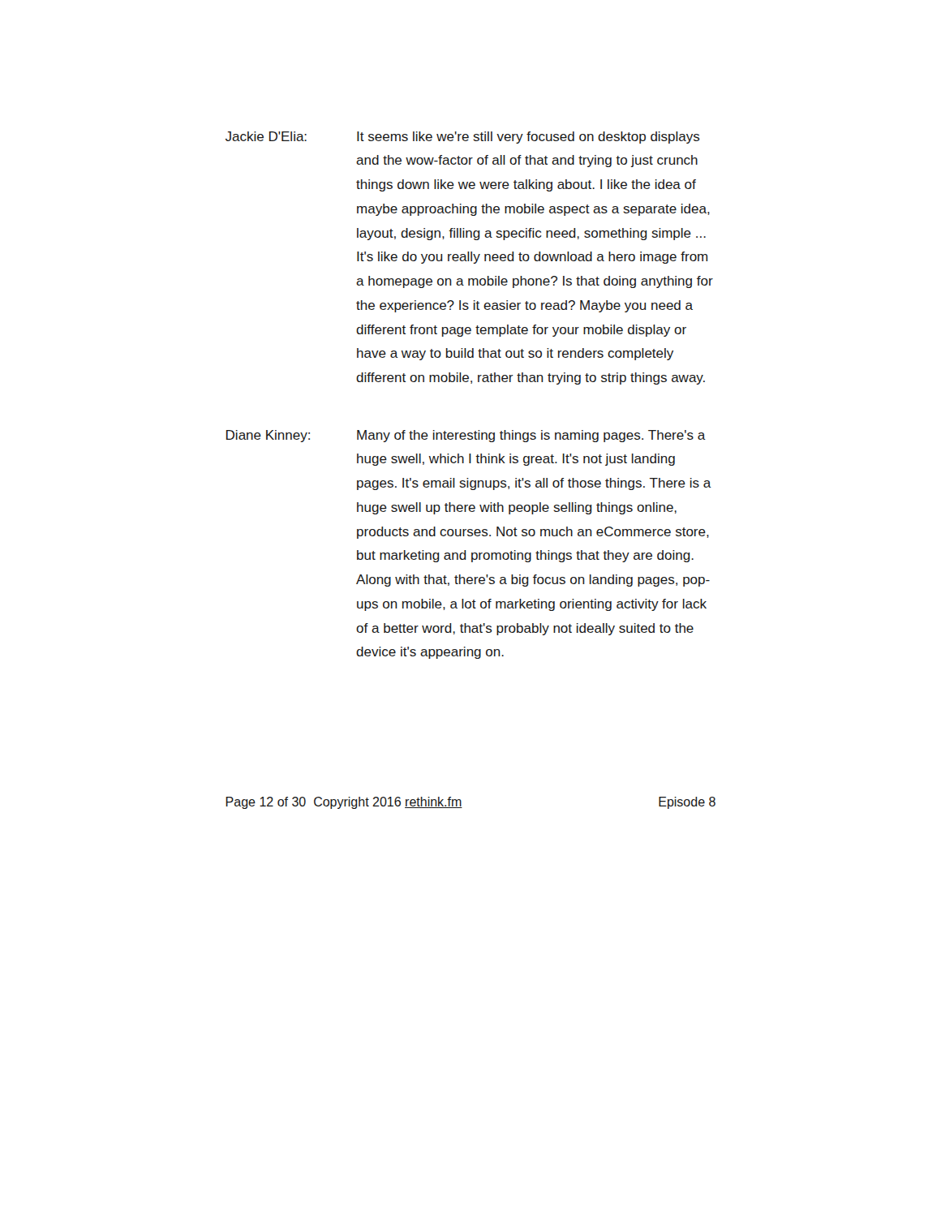Jackie D'Elia:
It seems like we're still very focused on desktop displays and the wow-factor of all of that and trying to just crunch things down like we were talking about. I like the idea of maybe approaching the mobile aspect as a separate idea, layout, design, filling a specific need, something simple ... It's like do you really need to download a hero image from a homepage on a mobile phone? Is that doing anything for the experience? Is it easier to read? Maybe you need a different front page template for your mobile display or have a way to build that out so it renders completely different on mobile, rather than trying to strip things away.
Diane Kinney:
Many of the interesting things is naming pages. There's a huge swell, which I think is great. It's not just landing pages. It's email signups, it's all of those things. There is a huge swell up there with people selling things online, products and courses. Not so much an eCommerce store, but marketing and promoting things that they are doing. Along with that, there's a big focus on landing pages, pop-ups on mobile, a lot of marketing orienting activity for lack of a better word, that's probably not ideally suited to the device it's appearing on.
Page 12 of 30 Copyright 2016 rethink.fm Episode 8